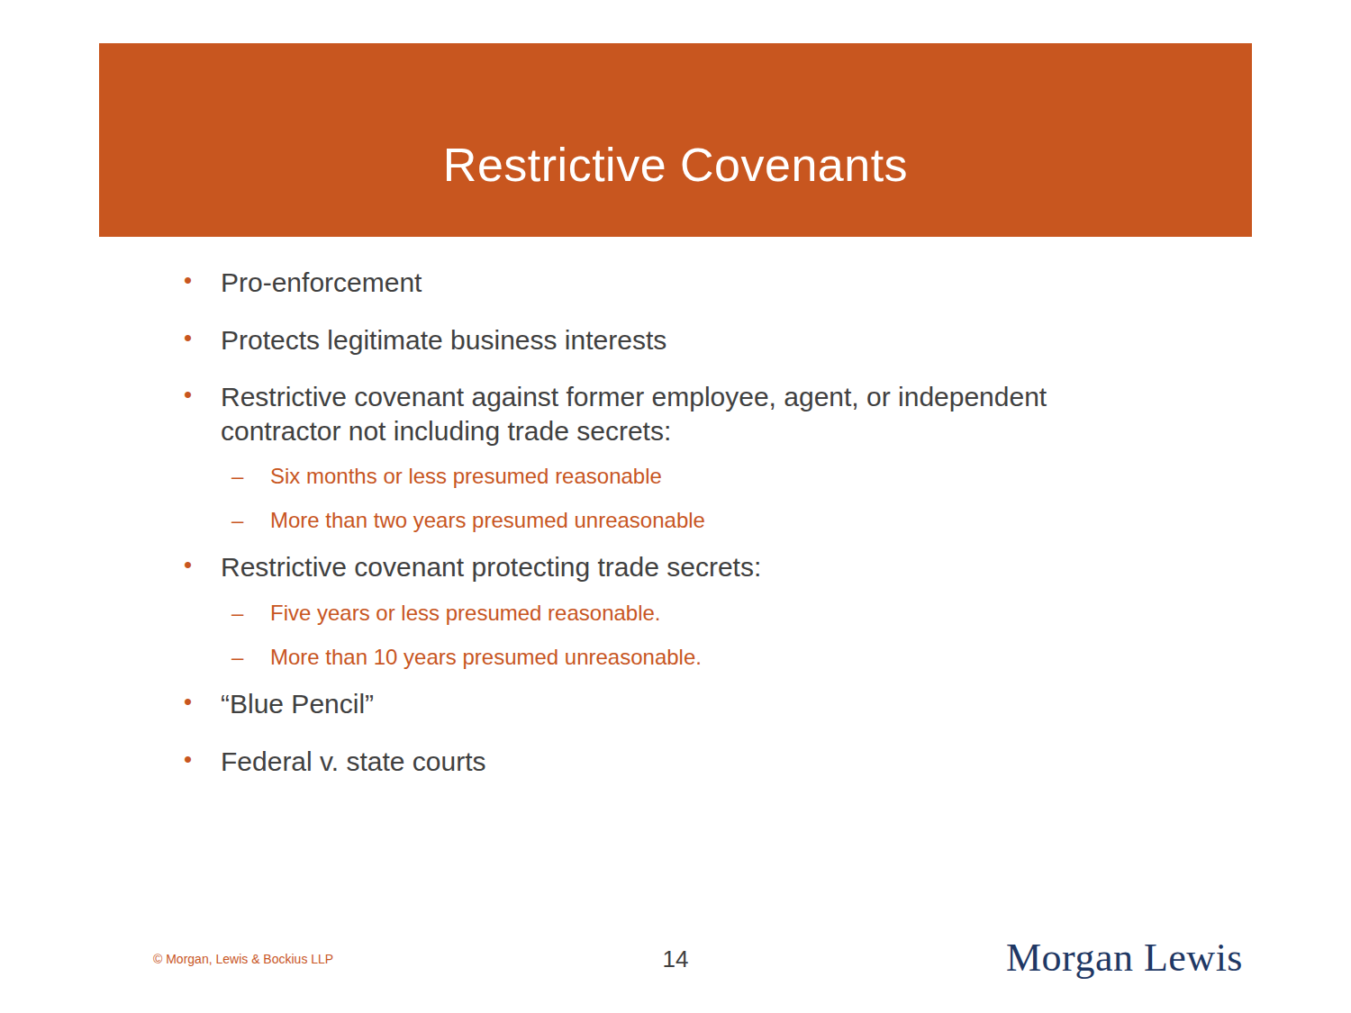Restrictive Covenants
Pro-enforcement
Protects legitimate business interests
Restrictive covenant against former employee, agent, or independent contractor not including trade secrets:
Six months or less presumed reasonable
More than two years presumed unreasonable
Restrictive covenant protecting trade secrets:
Five years or less presumed reasonable.
More than 10 years presumed unreasonable.
“Blue Pencil”
Federal v. state courts
© Morgan, Lewis & Bockius LLP
14
Morgan Lewis